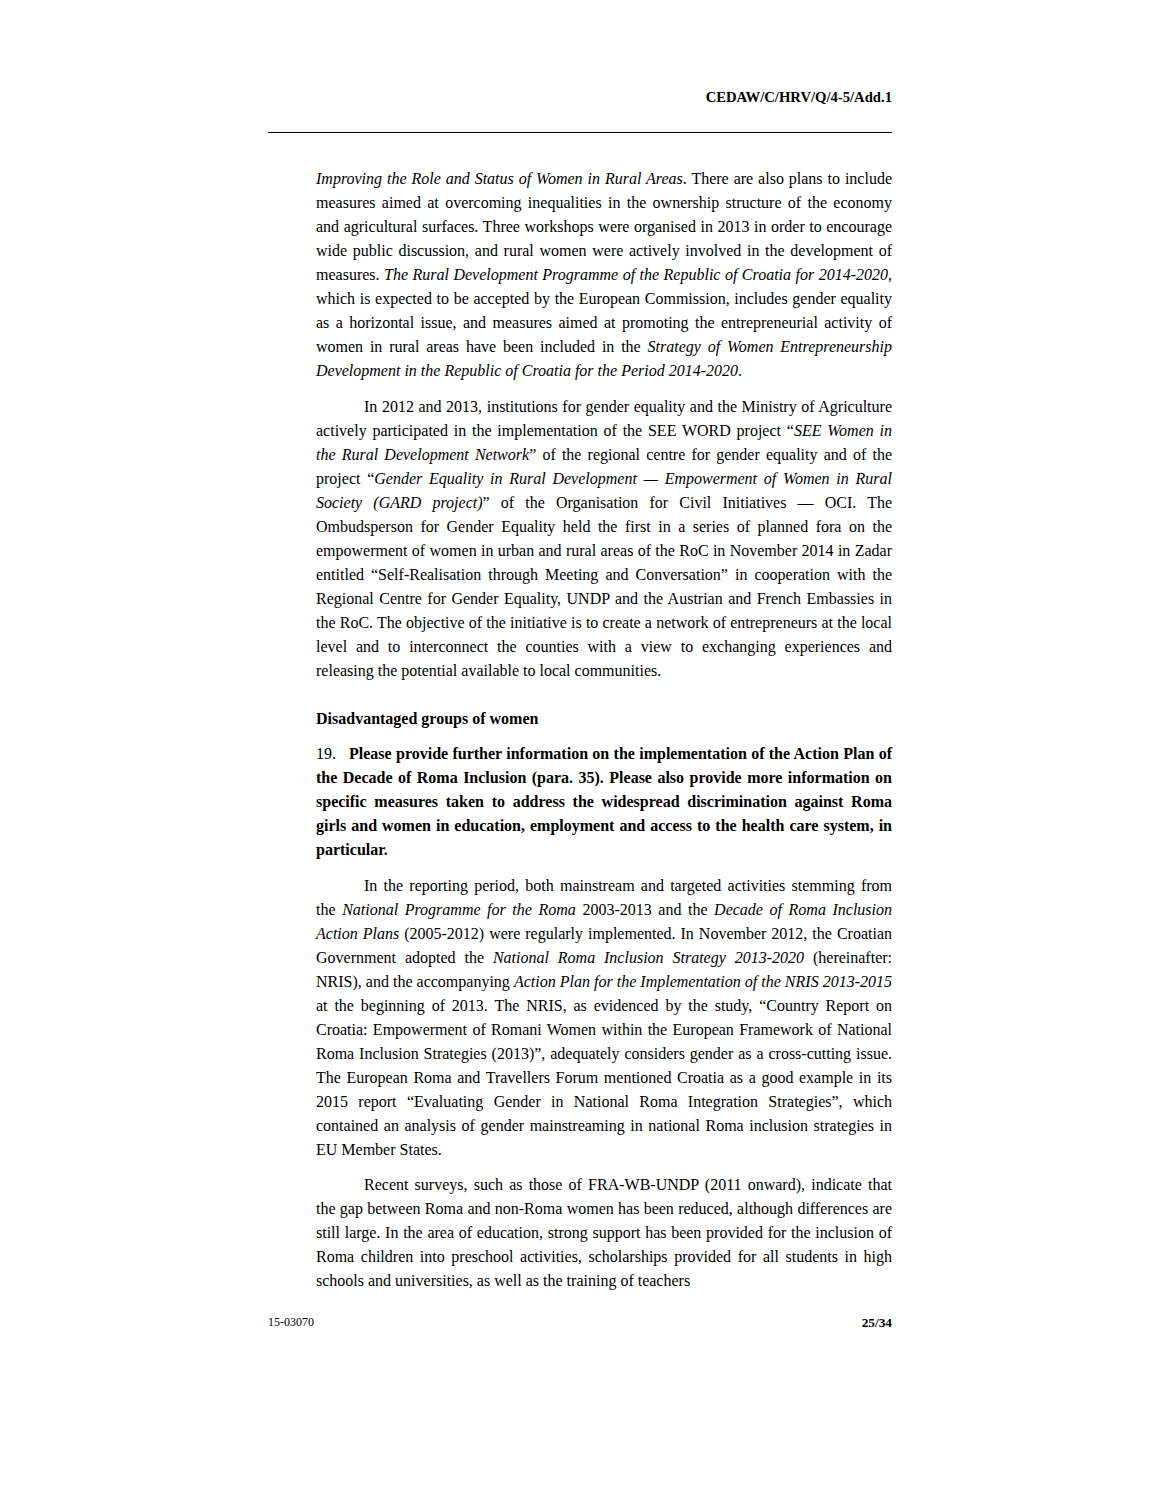CEDAW/C/HRV/Q/4-5/Add.1
Improving the Role and Status of Women in Rural Areas. There are also plans to include measures aimed at overcoming inequalities in the ownership structure of the economy and agricultural surfaces. Three workshops were organised in 2013 in order to encourage wide public discussion, and rural women were actively involved in the development of measures. The Rural Development Programme of the Republic of Croatia for 2014-2020, which is expected to be accepted by the European Commission, includes gender equality as a horizontal issue, and measures aimed at promoting the entrepreneurial activity of women in rural areas have been included in the Strategy of Women Entrepreneurship Development in the Republic of Croatia for the Period 2014-2020.
In 2012 and 2013, institutions for gender equality and the Ministry of Agriculture actively participated in the implementation of the SEE WORD project “SEE Women in the Rural Development Network” of the regional centre for gender equality and of the project “Gender Equality in Rural Development — Empowerment of Women in Rural Society (GARD project)” of the Organisation for Civil Initiatives — OCI. The Ombudsperson for Gender Equality held the first in a series of planned fora on the empowerment of women in urban and rural areas of the RoC in November 2014 in Zadar entitled “Self-Realisation through Meeting and Conversation” in cooperation with the Regional Centre for Gender Equality, UNDP and the Austrian and French Embassies in the RoC. The objective of the initiative is to create a network of entrepreneurs at the local level and to interconnect the counties with a view to exchanging experiences and releasing the potential available to local communities.
Disadvantaged groups of women
19. Please provide further information on the implementation of the Action Plan of the Decade of Roma Inclusion (para. 35). Please also provide more information on specific measures taken to address the widespread discrimination against Roma girls and women in education, employment and access to the health care system, in particular.
In the reporting period, both mainstream and targeted activities stemming from the National Programme for the Roma 2003-2013 and the Decade of Roma Inclusion Action Plans (2005-2012) were regularly implemented. In November 2012, the Croatian Government adopted the National Roma Inclusion Strategy 2013-2020 (hereinafter: NRIS), and the accompanying Action Plan for the Implementation of the NRIS 2013-2015 at the beginning of 2013. The NRIS, as evidenced by the study, “Country Report on Croatia: Empowerment of Romani Women within the European Framework of National Roma Inclusion Strategies (2013)”, adequately considers gender as a cross-cutting issue. The European Roma and Travellers Forum mentioned Croatia as a good example in its 2015 report “Evaluating Gender in National Roma Integration Strategies”, which contained an analysis of gender mainstreaming in national Roma inclusion strategies in EU Member States.
Recent surveys, such as those of FRA-WB-UNDP (2011 onward), indicate that the gap between Roma and non-Roma women has been reduced, although differences are still large. In the area of education, strong support has been provided for the inclusion of Roma children into preschool activities, scholarships provided for all students in high schools and universities, as well as the training of teachers
15-03070 25/34